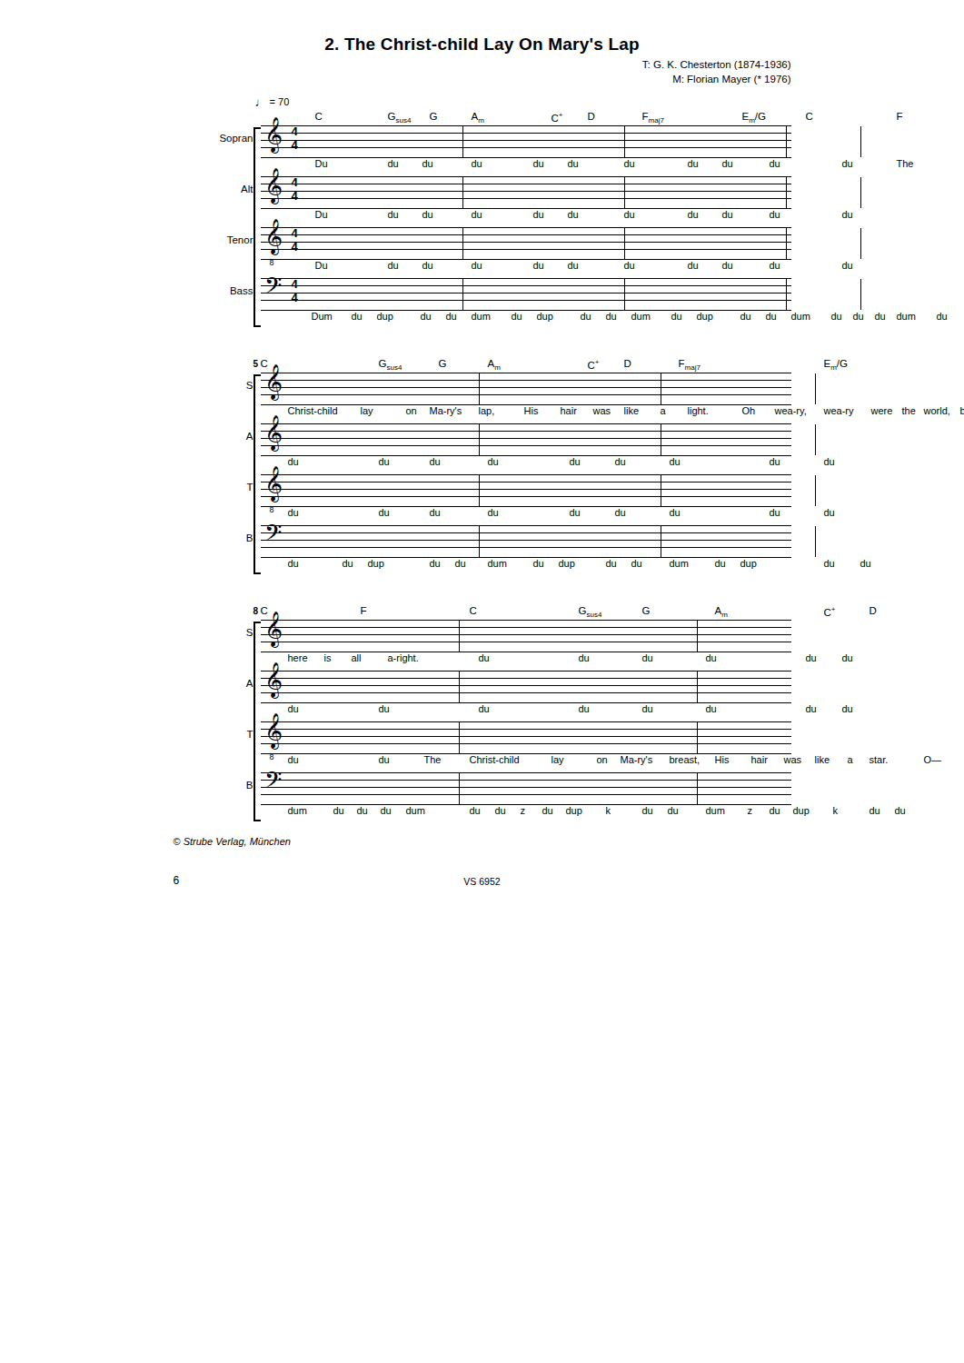2. The Christ-child Lay On Mary's Lap
T: G. K. Chesterton (1874-1936)
M: Florian Mayer (* 1976)
♩ = 70
C Gsus4 G Am C+ D Fmaj7 Em/G C F
Sopran
𝄞 44
Du du du du du du du du du du du The
Alt
𝄞 44
Du du du du du du du du du du du
Tenor
𝄞8 44
Du du du du du du du du du du du
Bass
𝄢 44
Dum du dup du du dum du dup du du dum du dup du du dum du du du dum du
C Gsus4 G Am C+ D Fmaj7 Em/G
S
5 𝄞
Christ‑child lay on Ma‑ry's lap, His hair was like a light. Oh wea‑ry, wea‑ry were the world, but
A
𝄞
du du du du du du du du du
T
𝄞8
du du du du du du du du du
B
𝄢
du du dup du du dum du dup du du dum du dup du du
C F C Gsus4 G Am C+ D
S
8 𝄞
here is all a‑right. du du du du du du
A
𝄞
du du du du du du du du
T
𝄞8
du du The Christ‑child lay on Ma‑ry's breast, His hair was like a star. O—
B
𝄢
dum du du du dum du du z du dup k du du dum z du dup k du du
© Strube Verlag, München
6 VS 6952